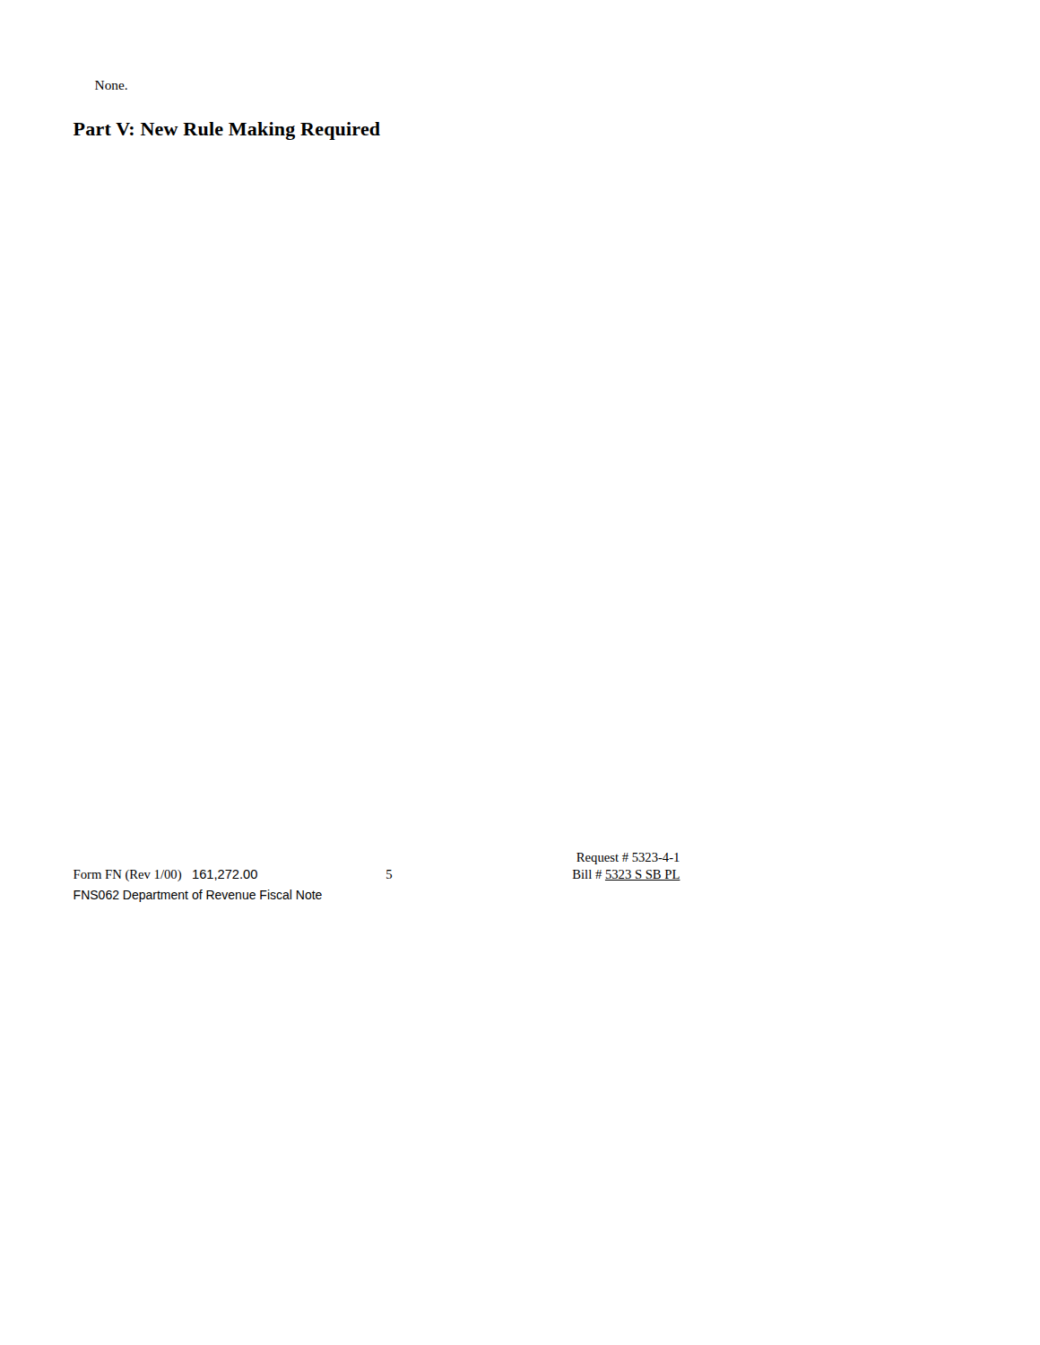None.
Part V: New Rule Making Required
Request # 5323-4-1
Form FN (Rev 1/00) 161,272.00
5
Bill # 5323 S SB PL
FNS062 Department of Revenue Fiscal Note